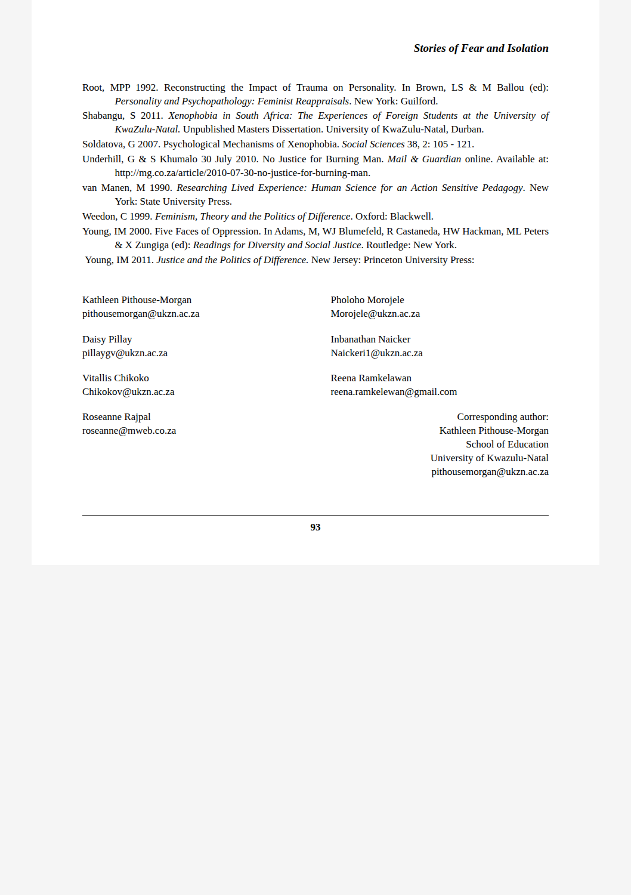Stories of Fear and Isolation
Root, MPP 1992. Reconstructing the Impact of Trauma on Personality. In Brown, LS & M Ballou (ed): Personality and Psychopathology: Feminist Reappraisals. New York: Guilford.
Shabangu, S 2011. Xenophobia in South Africa: The Experiences of Foreign Students at the University of KwaZulu-Natal. Unpublished Masters Dissertation. University of KwaZulu-Natal, Durban.
Soldatova, G 2007. Psychological Mechanisms of Xenophobia. Social Sciences 38, 2: 105 - 121.
Underhill, G & S Khumalo 30 July 2010. No Justice for Burning Man. Mail & Guardian online. Available at: http://mg.co.za/article/2010-07-30-no-justice-for-burning-man.
van Manen, M 1990. Researching Lived Experience: Human Science for an Action Sensitive Pedagogy. New York: State University Press.
Weedon, C 1999. Feminism, Theory and the Politics of Difference. Oxford: Blackwell.
Young, IM 2000. Five Faces of Oppression. In Adams, M, WJ Blumefeld, R Castaneda, HW Hackman, ML Peters & X Zungiga (ed): Readings for Diversity and Social Justice. Routledge: New York.
Young, IM 2011. Justice and the Politics of Difference. New Jersey: Princeton University Press:
| Kathleen Pithouse-Morgan pithousemorgan@ukzn.ac.za | Pholoho Morojele Morojele@ukzn.ac.za |
| Daisy Pillay pillaygv@ukzn.ac.za | Inbanathan Naicker Naickeri1@ukzn.ac.za |
| Vitallis Chikoko Chikokov@ukzn.ac.za | Reena Ramkelawan reena.ramkelewan@gmail.com |
| Roseanne Rajpal roseanne@mweb.co.za | Corresponding author: Kathleen Pithouse-Morgan School of Education University of Kwazulu-Natal pithousemorgan@ukzn.ac.za |
93